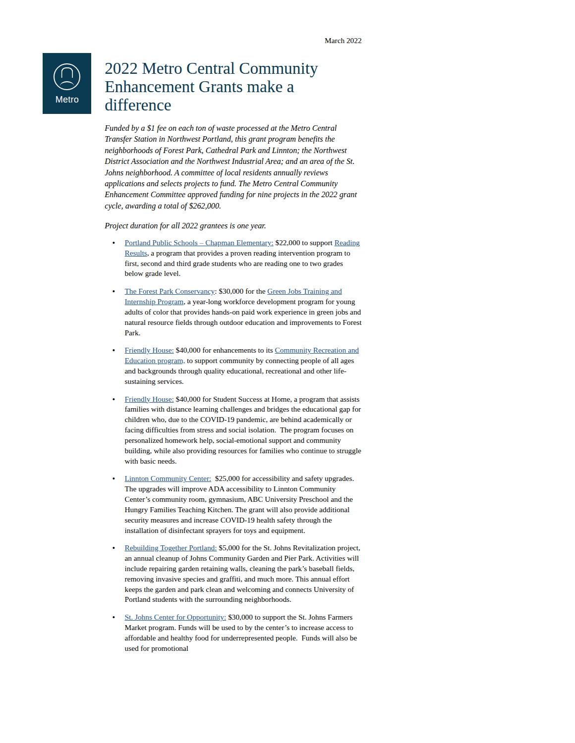March 2022
Metro
2022 Metro Central Community Enhancement Grants make a difference
Funded by a $1 fee on each ton of waste processed at the Metro Central Transfer Station in Northwest Portland, this grant program benefits the neighborhoods of Forest Park, Cathedral Park and Linnton; the Northwest District Association and the Northwest Industrial Area; and an area of the St. Johns neighborhood. A committee of local residents annually reviews applications and selects projects to fund. The Metro Central Community Enhancement Committee approved funding for nine projects in the 2022 grant cycle, awarding a total of $262,000.
Project duration for all 2022 grantees is one year.
Portland Public Schools – Chapman Elementary: $22,000 to support Reading Results, a program that provides a proven reading intervention program to first, second and third grade students who are reading one to two grades below grade level.
The Forest Park Conservancy: $30,000 for the Green Jobs Training and Internship Program, a year-long workforce development program for young adults of color that provides hands-on paid work experience in green jobs and natural resource fields through outdoor education and improvements to Forest Park.
Friendly House: $40,000 for enhancements to its Community Recreation and Education program, to support community by connecting people of all ages and backgrounds through quality educational, recreational and other life-sustaining services.
Friendly House: $40,000 for Student Success at Home, a program that assists families with distance learning challenges and bridges the educational gap for children who, due to the COVID-19 pandemic, are behind academically or facing difficulties from stress and social isolation. The program focuses on personalized homework help, social-emotional support and community building, while also providing resources for families who continue to struggle with basic needs.
Linnton Community Center: $25,000 for accessibility and safety upgrades. The upgrades will improve ADA accessibility to Linnton Community Center’s community room, gymnasium, ABC University Preschool and the Hungry Families Teaching Kitchen. The grant will also provide additional security measures and increase COVID-19 health safety through the installation of disinfectant sprayers for toys and equipment.
Rebuilding Together Portland: $5,000 for the St. Johns Revitalization project, an annual cleanup of Johns Community Garden and Pier Park. Activities will include repairing garden retaining walls, cleaning the park’s baseball fields, removing invasive species and graffiti, and much more. This annual effort keeps the garden and park clean and welcoming and connects University of Portland students with the surrounding neighborhoods.
St. Johns Center for Opportunity: $30,000 to support the St. Johns Farmers Market program. Funds will be used to by the center’s to increase access to affordable and healthy food for underrepresented people. Funds will also be used for promotional